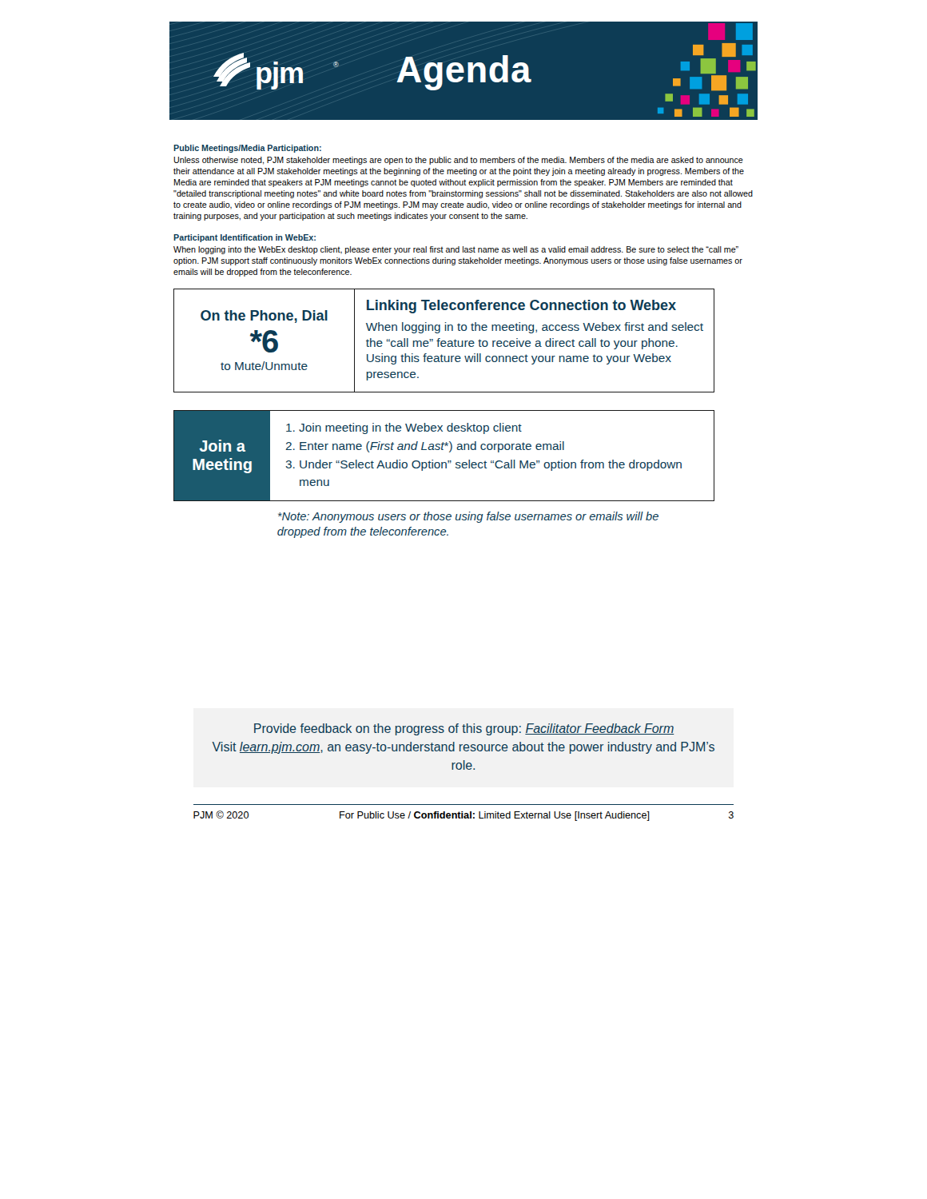pjm ®
Agenda
Public Meetings/Media Participation:
Unless otherwise noted, PJM stakeholder meetings are open to the public and to members of the media. Members of the media are asked to announce their attendance at all PJM stakeholder meetings at the beginning of the meeting or at the point they join a meeting already in progress. Members of the Media are reminded that speakers at PJM meetings cannot be quoted without explicit permission from the speaker. PJM Members are reminded that "detailed transcriptional meeting notes" and white board notes from "brainstorming sessions" shall not be disseminated. Stakeholders are also not allowed to create audio, video or online recordings of PJM meetings. PJM may create audio, video or online recordings of stakeholder meetings for internal and training purposes, and your participation at such meetings indicates your consent to the same.
Participant Identification in WebEx:
When logging into the WebEx desktop client, please enter your real first and last name as well as a valid email address. Be sure to select the “call me” option. PJM support staff continuously monitors WebEx connections during stakeholder meetings. Anonymous users or those using false usernames or emails will be dropped from the teleconference.
On the Phone, Dial
*6
to Mute/Unmute
Linking Teleconference Connection to Webex
When logging in to the meeting, access Webex first and select the “call me” feature to receive a direct call to your phone. Using this feature will connect your name to your Webex presence.
Join a
Meeting
Join meeting in the Webex desktop client
Enter name (First and Last*) and corporate email
Under “Select Audio Option” select “Call Me” option from the dropdown menu
*Note: Anonymous users or those using false usernames or emails will be
dropped from the teleconference.
Provide feedback on the progress of this group: Facilitator Feedback Form
Visit learn.pjm.com, an easy-to-understand resource about the power industry and PJM’s role.
PJM © 2020
For Public Use / Confidential: Limited External Use [Insert Audience]
3